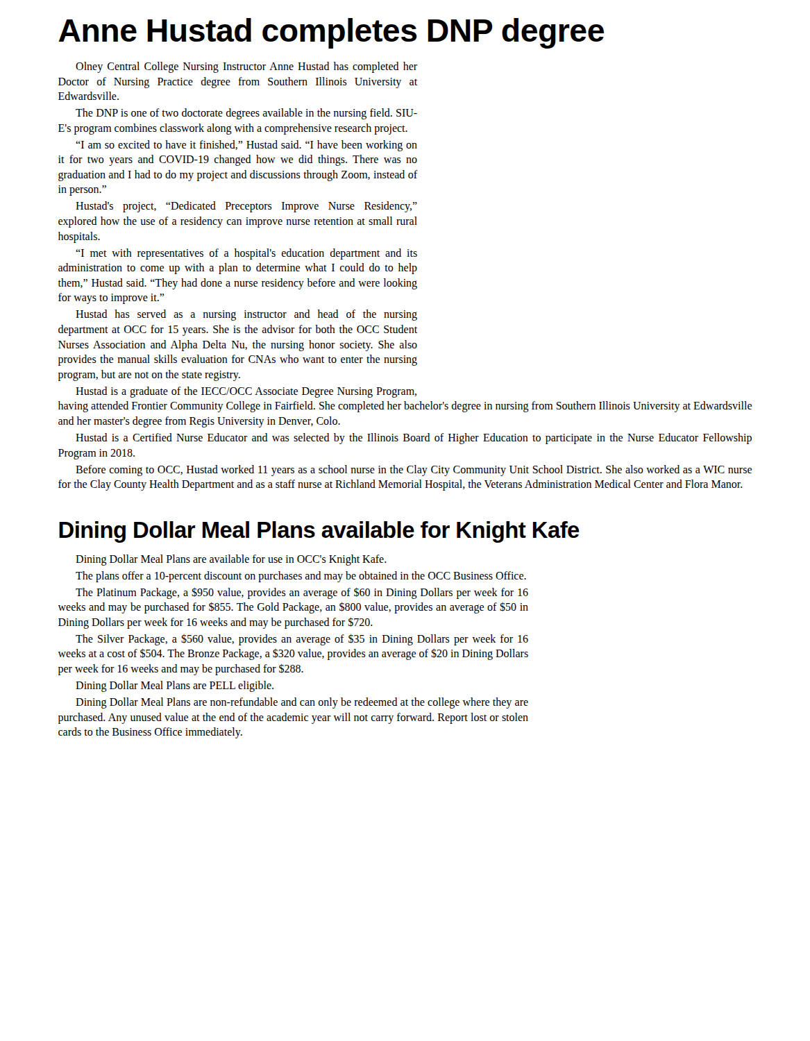Anne Hustad completes DNP degree
Olney Central College Nursing Instructor Anne Hustad has completed her Doctor of Nursing Practice degree from Southern Illinois University at Edwardsville.
The DNP is one of two doctorate degrees available in the nursing field. SIU-E's program combines classwork along with a comprehensive research project.
“I am so excited to have it finished,” Hustad said. “I have been working on it for two years and COVID-19 changed how we did things. There was no graduation and I had to do my project and discussions through Zoom, instead of in person.”
Hustad's project, “Dedicated Preceptors Improve Nurse Residency,” explored how the use of a residency can improve nurse retention at small rural hospitals.
“I met with representatives of a hospital's education department and its administration to come up with a plan to determine what I could do to help them,” Hustad said. “They had done a nurse residency before and were looking for ways to improve it.”
Hustad has served as a nursing instructor and head of the nursing department at OCC for 15 years. She is the advisor for both the OCC Student Nurses Association and Alpha Delta Nu, the nursing honor society. She also provides the manual skills evaluation for CNAs who want to enter the nursing program, but are not on the state registry.
Hustad is a graduate of the IECC/OCC Associate Degree Nursing Program, having attended Frontier Community College in Fairfield. She completed her bachelor's degree in nursing from Southern Illinois University at Edwardsville and her master's degree from Regis University in Denver, Colo.
Hustad is a Certified Nurse Educator and was selected by the Illinois Board of Higher Education to participate in the Nurse Educator Fellowship Program in 2018.
Before coming to OCC, Hustad worked 11 years as a school nurse in the Clay City Community Unit School District. She also worked as a WIC nurse for the Clay County Health Department and as a staff nurse at Richland Memorial Hospital, the Veterans Administration Medical Center and Flora Manor.
Dining Dollar Meal Plans available for Knight Kafe
Dining Dollar Meal Plans are available for use in OCC's Knight Kafe.
The plans offer a 10-percent discount on purchases and may be obtained in the OCC Business Office.
The Platinum Package, a $950 value, provides an average of $60 in Dining Dollars per week for 16 weeks and may be purchased for $855. The Gold Package, an $800 value, provides an average of $50 in Dining Dollars per week for 16 weeks and may be purchased for $720.
The Silver Package, a $560 value, provides an average of $35 in Dining Dollars per week for 16 weeks at a cost of $504. The Bronze Package, a $320 value, provides an average of $20 in Dining Dollars per week for 16 weeks and may be purchased for $288.
Dining Dollar Meal Plans are PELL eligible.
Dining Dollar Meal Plans are non-refundable and can only be redeemed at the college where they are purchased. Any unused value at the end of the academic year will not carry forward. Report lost or stolen cards to the Business Office immediately.